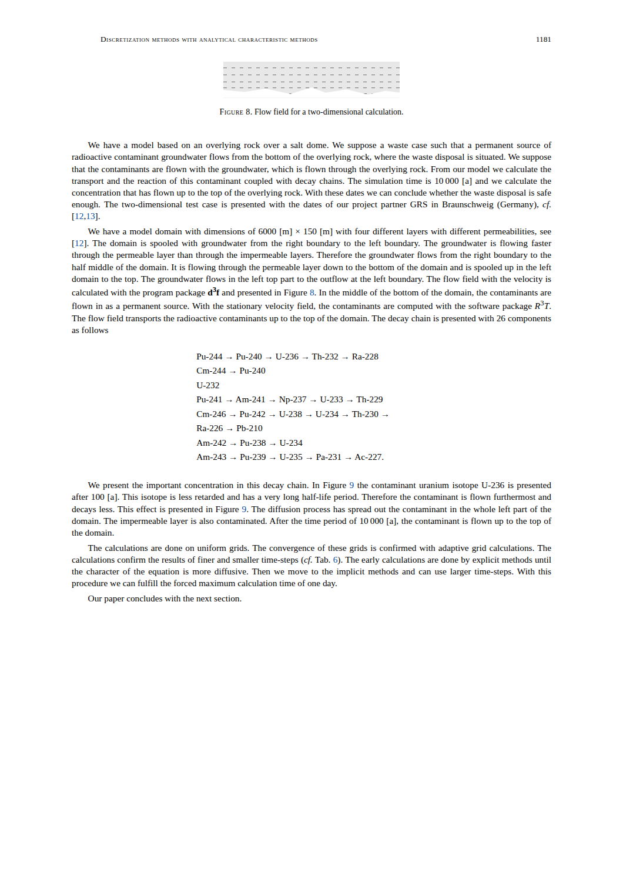Discretization methods with analytical characteristic methods 1181
Figure 8. Flow field for a two-dimensional calculation.
We have a model based on an overlying rock over a salt dome. We suppose a waste case such that a permanent source of radioactive contaminant groundwater flows from the bottom of the overlying rock, where the waste disposal is situated. We suppose that the contaminants are flown with the groundwater, which is flown through the overlying rock. From our model we calculate the transport and the reaction of this contaminant coupled with decay chains. The simulation time is 10 000 [a] and we calculate the concentration that has flown up to the top of the overlying rock. With these dates we can conclude whether the waste disposal is safe enough. The two-dimensional test case is presented with the dates of our project partner GRS in Braunschweig (Germany), cf. [12,13].
We have a model domain with dimensions of 6000 [m] × 150 [m] with four different layers with different permeabilities, see [12]. The domain is spooled with groundwater from the right boundary to the left boundary. The groundwater is flowing faster through the permeable layer than through the impermeable layers. Therefore the groundwater flows from the right boundary to the half middle of the domain. It is flowing through the permeable layer down to the bottom of the domain and is spooled up in the left domain to the top. The groundwater flows in the left top part to the outflow at the left boundary. The flow field with the velocity is calculated with the program package d3f and presented in Figure 8. In the middle of the bottom of the domain, the contaminants are flown in as a permanent source. With the stationary velocity field, the contaminants are computed with the software package R3T. The flow field transports the radioactive contaminants up to the top of the domain. The decay chain is presented with 26 components as follows
Pu-244 → Pu-240 → U-236 → Th-232 → Ra-228
Cm-244 → Pu-240
U-232
Pu-241 → Am-241 → Np-237 → U-233 → Th-229
Cm-246 → Pu-242 → U-238 → U-234 → Th-230 →
Ra-226 → Pb-210
Am-242 → Pu-238 → U-234
Am-243 → Pu-239 → U-235 → Pa-231 → Ac-227.
We present the important concentration in this decay chain. In Figure 9 the contaminant uranium isotope U-236 is presented after 100 [a]. This isotope is less retarded and has a very long half-life period. Therefore the contaminant is flown furthermost and decays less. This effect is presented in Figure 9. The diffusion process has spread out the contaminant in the whole left part of the domain. The impermeable layer is also contaminated. After the time period of 10 000 [a], the contaminant is flown up to the top of the domain.
The calculations are done on uniform grids. The convergence of these grids is confirmed with adaptive grid calculations. The calculations confirm the results of finer and smaller time-steps (cf. Tab. 6). The early calculations are done by explicit methods until the character of the equation is more diffusive. Then we move to the implicit methods and can use larger time-steps. With this procedure we can fulfill the forced maximum calculation time of one day.
Our paper concludes with the next section.